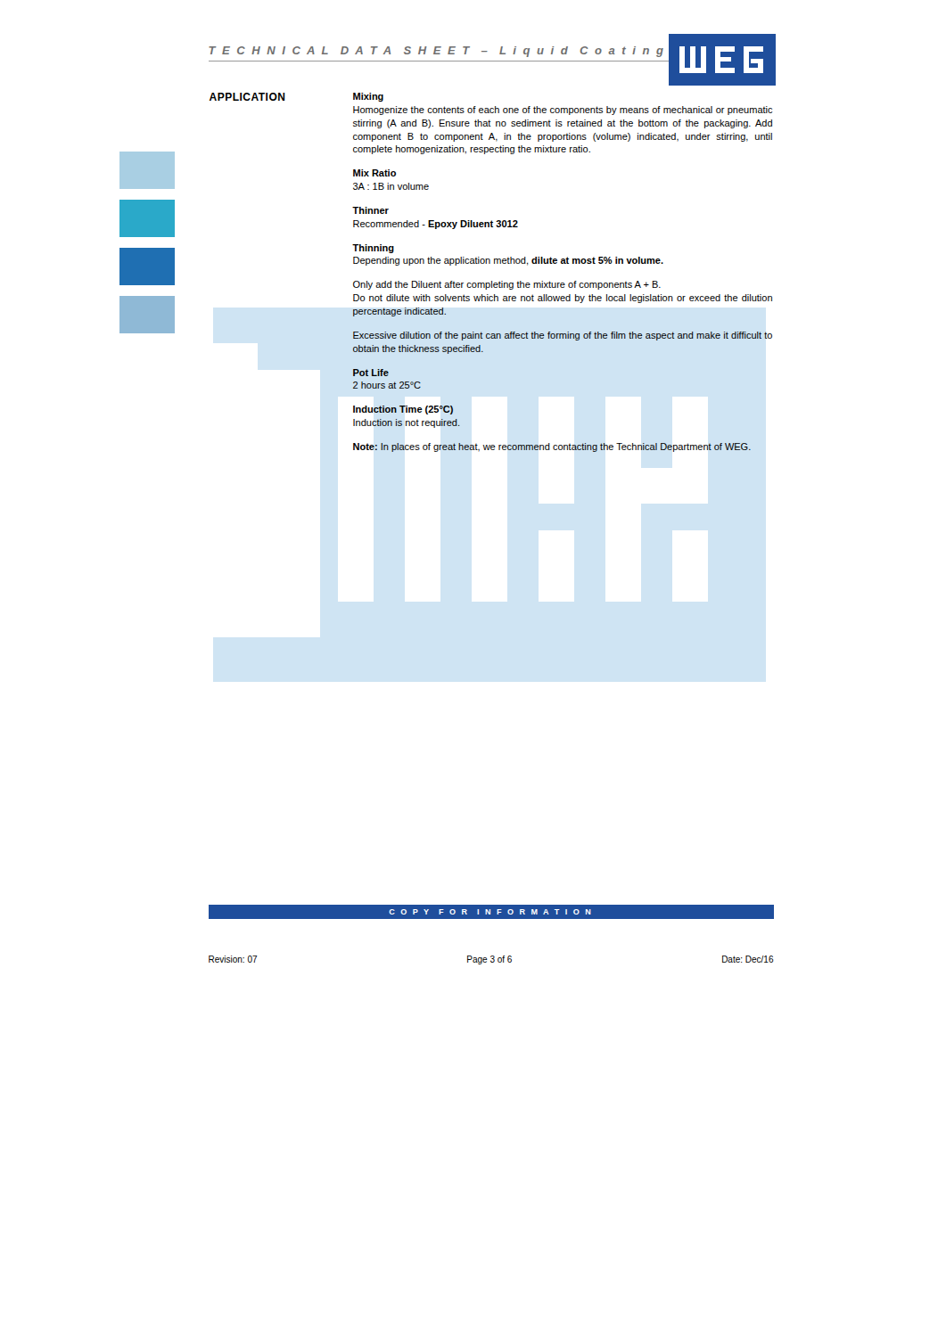T E C H N I C A L D A T A S H E E T – L i q u i d C o a t i n g s
| APPLICATION | Mixing Homogenize the contents of each one of the components by means of mechanical or pneumatic stirring (A and B). Ensure that no sediment is retained at the bottom of the packaging. Add component B to component A, in the proportions (volume) indicated, under stirring, until complete homogenization, respecting the mixture ratio. Mix Ratio 3A : 1B in volume Thinner Recommended - Epoxy Diluent 3012 Thinning Depending upon the application method, dilute at most 5% in volume. Only add the Diluent after completing the mixture of components A + B. Do not dilute with solvents which are not allowed by the local legislation or exceed the dilution percentage indicated. Excessive dilution of the paint can affect the forming of the film the aspect and make it difficult to obtain the thickness specified. Pot Life 2 hours at 25°C Induction Time (25°C) Induction is not required. Note: In places of great heat, we recommend contacting the Technical Department of WEG. |
C O P Y F O R I N F O R M A T I O N
Revision: 07 Date: Dec/16
Page 3 of 6